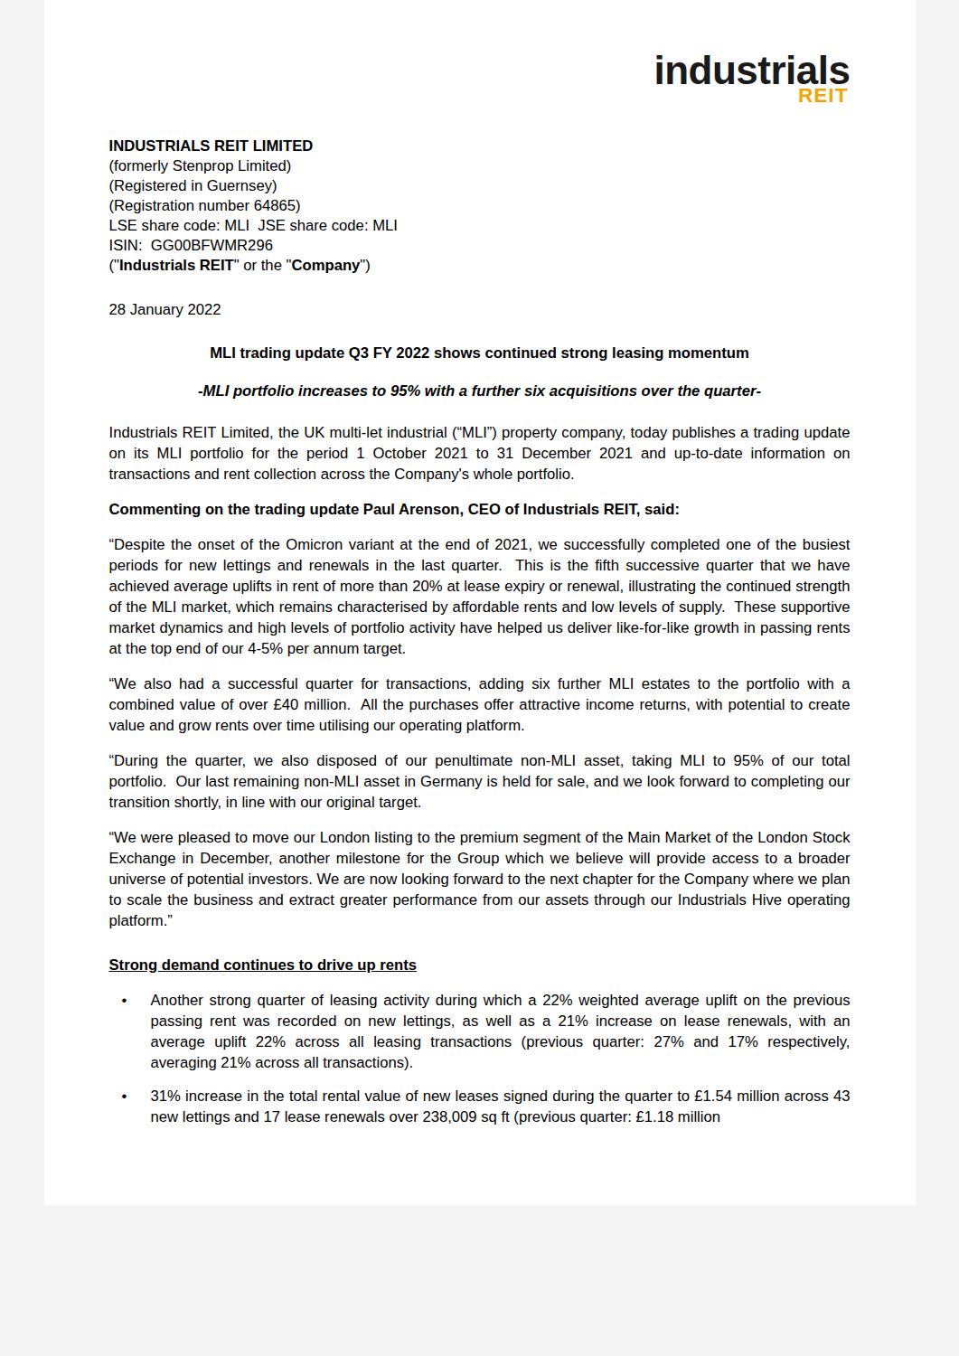industrials REIT
INDUSTRIALS REIT LIMITED
(formerly Stenprop Limited)
(Registered in Guernsey)
(Registration number 64865)
LSE share code: MLI JSE share code: MLI
ISIN: GG00BFWMR296
("Industrials REIT" or the "Company")
28 January 2022
MLI trading update Q3 FY 2022 shows continued strong leasing momentum
-MLI portfolio increases to 95% with a further six acquisitions over the quarter-
Industrials REIT Limited, the UK multi-let industrial (“MLI”) property company, today publishes a trading update on its MLI portfolio for the period 1 October 2021 to 31 December 2021 and up-to-date information on transactions and rent collection across the Company's whole portfolio.
Commenting on the trading update Paul Arenson, CEO of Industrials REIT, said:
“Despite the onset of the Omicron variant at the end of 2021, we successfully completed one of the busiest periods for new lettings and renewals in the last quarter. This is the fifth successive quarter that we have achieved average uplifts in rent of more than 20% at lease expiry or renewal, illustrating the continued strength of the MLI market, which remains characterised by affordable rents and low levels of supply. These supportive market dynamics and high levels of portfolio activity have helped us deliver like-for-like growth in passing rents at the top end of our 4-5% per annum target.
“We also had a successful quarter for transactions, adding six further MLI estates to the portfolio with a combined value of over £40 million. All the purchases offer attractive income returns, with potential to create value and grow rents over time utilising our operating platform.
“During the quarter, we also disposed of our penultimate non-MLI asset, taking MLI to 95% of our total portfolio. Our last remaining non-MLI asset in Germany is held for sale, and we look forward to completing our transition shortly, in line with our original target.
“We were pleased to move our London listing to the premium segment of the Main Market of the London Stock Exchange in December, another milestone for the Group which we believe will provide access to a broader universe of potential investors. We are now looking forward to the next chapter for the Company where we plan to scale the business and extract greater performance from our assets through our Industrials Hive operating platform.”
Strong demand continues to drive up rents
Another strong quarter of leasing activity during which a 22% weighted average uplift on the previous passing rent was recorded on new lettings, as well as a 21% increase on lease renewals, with an average uplift 22% across all leasing transactions (previous quarter: 27% and 17% respectively, averaging 21% across all transactions).
31% increase in the total rental value of new leases signed during the quarter to £1.54 million across 43 new lettings and 17 lease renewals over 238,009 sq ft (previous quarter: £1.18 million